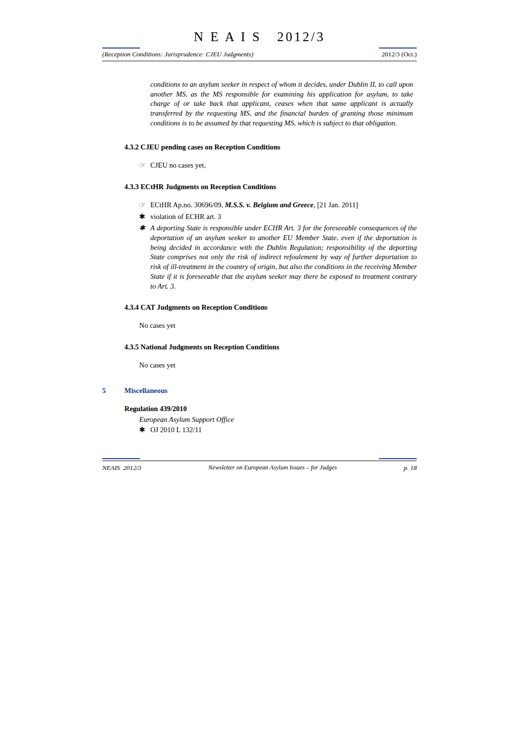N E A I S 2012/3
(Reception Conditions: Jurisprudence: CJEU Judgments) 2012/3 (Oct.)
conditions to an asylum seeker in respect of whom it decides, under Dublin II, to call upon another MS, as the MS responsible for examining his application for asylum, to take charge of or take back that applicant, ceases when that same applicant is actually transferred by the requesting MS, and the financial burden of granting those minimum conditions is to be assumed by that requesting MS, which is subject to that obligation.
4.3.2 CJEU pending cases on Reception Conditions
☞CJEU no cases yet,
4.3.3 ECtHR Judgments on Reception Conditions
☞ECtHR Ap.no. 30696/09, M.S.S. v. Belgium and Greece, [21 Jan. 2011]
✱violation of ECHR art. 3
✱A deporting State is responsible under ECHR Art. 3 for the foreseeable consequences of the deportation of an asylum seeker to another EU Member State, even if the deportation is being decided in accordance with the Dublin Regulation; responsibility of the deporting State comprises not only the risk of indirect refoulement by way of further deportation to risk of ill-treatment in the country of origin, but also the conditions in the receiving Member State if it is foreseeable that the asylum seeker may there be exposed to treatment contrary to Art. 3.
4.3.4 CAT Judgments on Reception Conditions
No cases yet
4.3.5 National Judgments on Reception Conditions
No cases yet
5 Miscellaneous
Regulation 439/2010
European Asylum Support Office
✱OJ 2010 L 132/11
NEAIS 2012/3 Newsletter on European Asylum Issues – for Judges p. 18